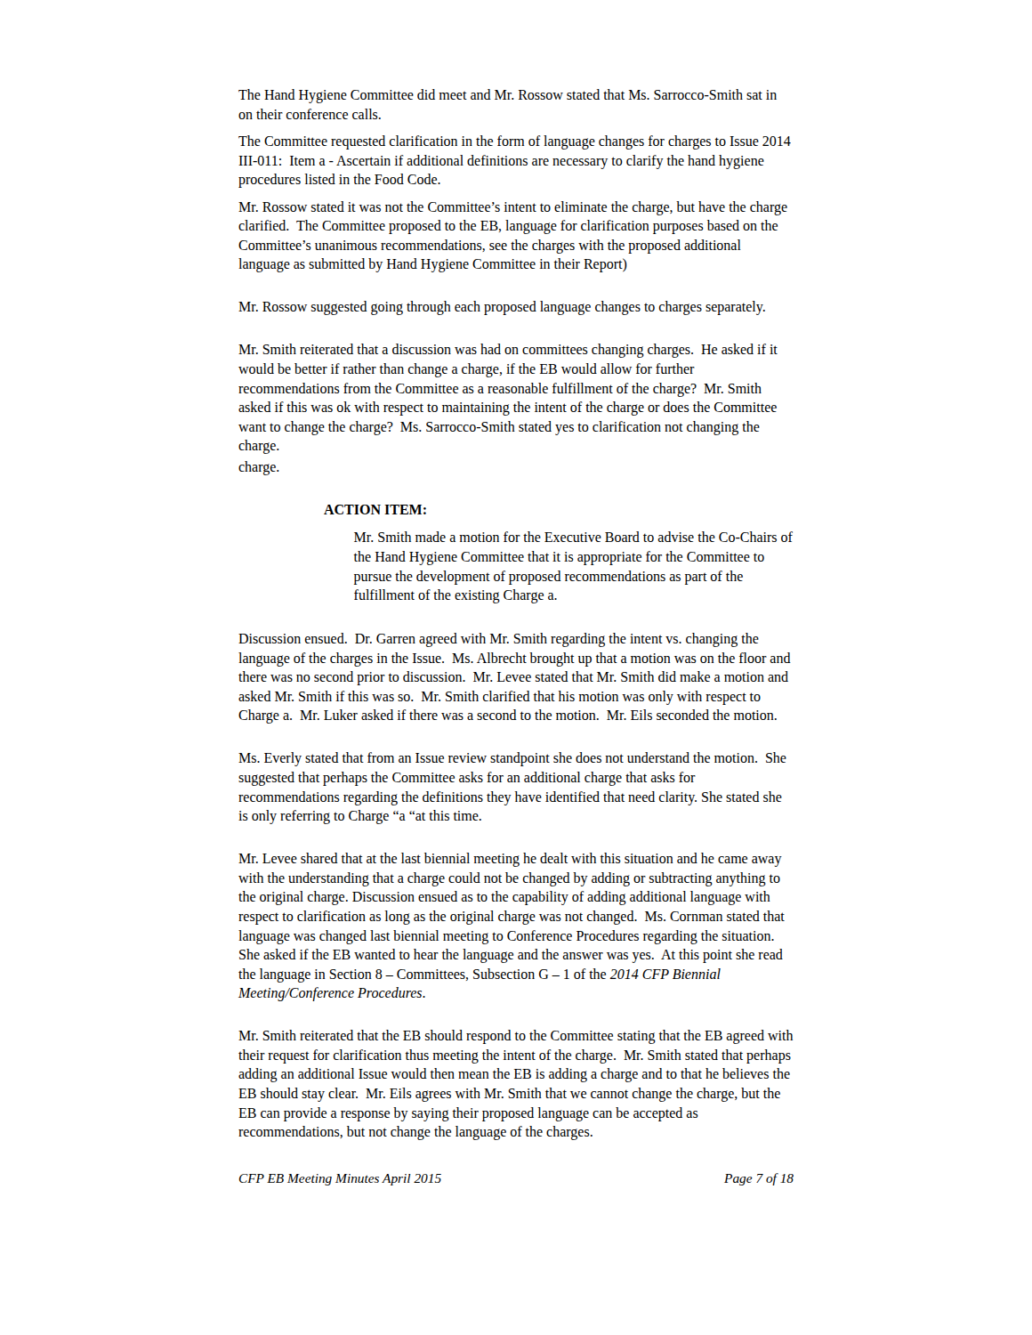The Hand Hygiene Committee did meet and Mr. Rossow stated that Ms. Sarrocco-Smith sat in on their conference calls.
The Committee requested clarification in the form of language changes for charges to Issue 2014 III-011: Item a - Ascertain if additional definitions are necessary to clarify the hand hygiene procedures listed in the Food Code.
Mr. Rossow stated it was not the Committee’s intent to eliminate the charge, but have the charge clarified. The Committee proposed to the EB, language for clarification purposes based on the Committee’s unanimous recommendations, see the charges with the proposed additional language as submitted by Hand Hygiene Committee in their Report)
Mr. Rossow suggested going through each proposed language changes to charges separately.
Mr. Smith reiterated that a discussion was had on committees changing charges. He asked if it would be better if rather than change a charge, if the EB would allow for further recommendations from the Committee as a reasonable fulfillment of the charge? Mr. Smith asked if this was ok with respect to maintaining the intent of the charge or does the Committee want to change the charge? Ms. Sarrocco-Smith stated yes to clarification not changing the charge.
charge.
ACTION ITEM:
Mr. Smith made a motion for the Executive Board to advise the Co-Chairs of the Hand Hygiene Committee that it is appropriate for the Committee to pursue the development of proposed recommendations as part of the fulfillment of the existing Charge a.
Discussion ensued. Dr. Garren agreed with Mr. Smith regarding the intent vs. changing the language of the charges in the Issue. Ms. Albrecht brought up that a motion was on the floor and there was no second prior to discussion. Mr. Levee stated that Mr. Smith did make a motion and asked Mr. Smith if this was so. Mr. Smith clarified that his motion was only with respect to Charge a. Mr. Luker asked if there was a second to the motion. Mr. Eils seconded the motion.
Ms. Everly stated that from an Issue review standpoint she does not understand the motion. She suggested that perhaps the Committee asks for an additional charge that asks for recommendations regarding the definitions they have identified that need clarity. She stated she is only referring to Charge “a “at this time.
Mr. Levee shared that at the last biennial meeting he dealt with this situation and he came away with the understanding that a charge could not be changed by adding or subtracting anything to the original charge. Discussion ensued as to the capability of adding additional language with respect to clarification as long as the original charge was not changed. Ms. Cornman stated that language was changed last biennial meeting to Conference Procedures regarding the situation. She asked if the EB wanted to hear the language and the answer was yes. At this point she read the language in Section 8 – Committees, Subsection G – 1 of the 2014 CFP Biennial Meeting/Conference Procedures.
Mr. Smith reiterated that the EB should respond to the Committee stating that the EB agreed with their request for clarification thus meeting the intent of the charge. Mr. Smith stated that perhaps adding an additional Issue would then mean the EB is adding a charge and to that he believes the EB should stay clear. Mr. Eils agrees with Mr. Smith that we cannot change the charge, but the EB can provide a response by saying their proposed language can be accepted as recommendations, but not change the language of the charges.
CFP EB Meeting Minutes April 2015 Page 7 of 18